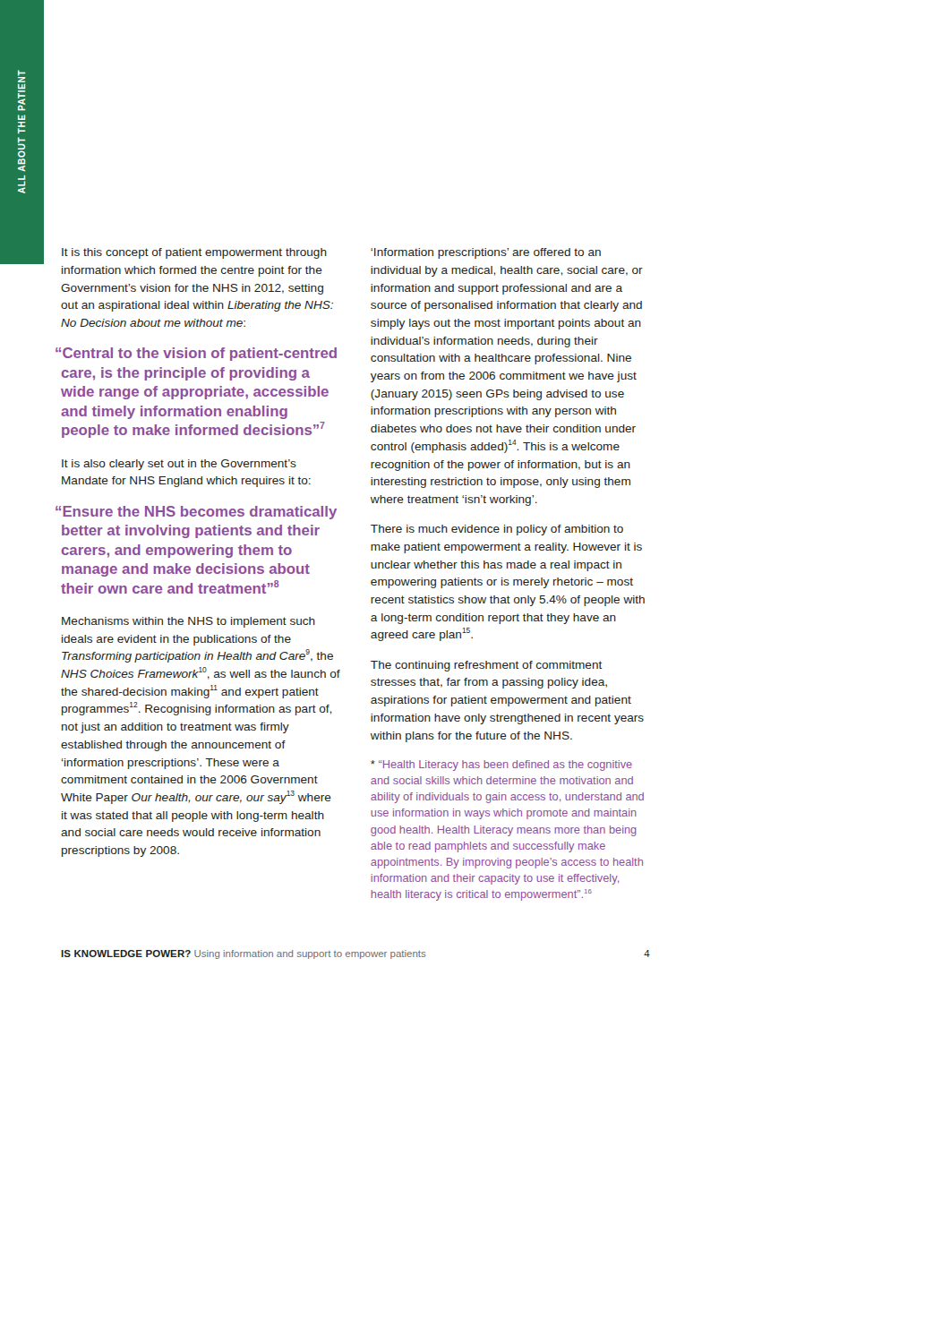All about the patient
It is this concept of patient empowerment through information which formed the centre point for the Government’s vision for the NHS in 2012, setting out an aspirational ideal within Liberating the NHS: No Decision about me without me:
“Central to the vision of patient-centred care, is the principle of providing a wide range of appropriate, accessible and timely information enabling people to make informed decisions”7
It is also clearly set out in the Government’s Mandate for NHS England which requires it to:
“Ensure the NHS becomes dramatically better at involving patients and their carers, and empowering them to manage and make decisions about their own care and treatment”8
Mechanisms within the NHS to implement such ideals are evident in the publications of the Transforming participation in Health and Care9, the NHS Choices Framework10, as well as the launch of the shared-decision making11 and expert patient programmes12. Recognising information as part of, not just an addition to treatment was firmly established through the announcement of ‘information prescriptions’. These were a commitment contained in the 2006 Government White Paper Our health, our care, our say13 where it was stated that all people with long-term health and social care needs would receive information prescriptions by 2008.
‘Information prescriptions’ are offered to an individual by a medical, health care, social care, or information and support professional and are a source of personalised information that clearly and simply lays out the most important points about an individual’s information needs, during their consultation with a healthcare professional. Nine years on from the 2006 commitment we have just (January 2015) seen GPs being advised to use information prescriptions with any person with diabetes who does not have their condition under control (emphasis added)14. This is a welcome recognition of the power of information, but is an interesting restriction to impose, only using them where treatment ‘isn’t working’.
There is much evidence in policy of ambition to make patient empowerment a reality. However it is unclear whether this has made a real impact in empowering patients or is merely rhetoric – most recent statistics show that only 5.4% of people with a long-term condition report that they have an agreed care plan15.
The continuing refreshment of commitment stresses that, far from a passing policy idea, aspirations for patient empowerment and patient information have only strengthened in recent years within plans for the future of the NHS.
* “Health Literacy has been defined as the cognitive and social skills which determine the motivation and ability of individuals to gain access to, understand and use information in ways which promote and maintain good health. Health Literacy means more than being able to read pamphlets and successfully make appointments. By improving people’s access to health information and their capacity to use it effectively, health literacy is critical to empowerment”.16
IS KNOWLEDGE POWER? Using information and support to empower patients
4